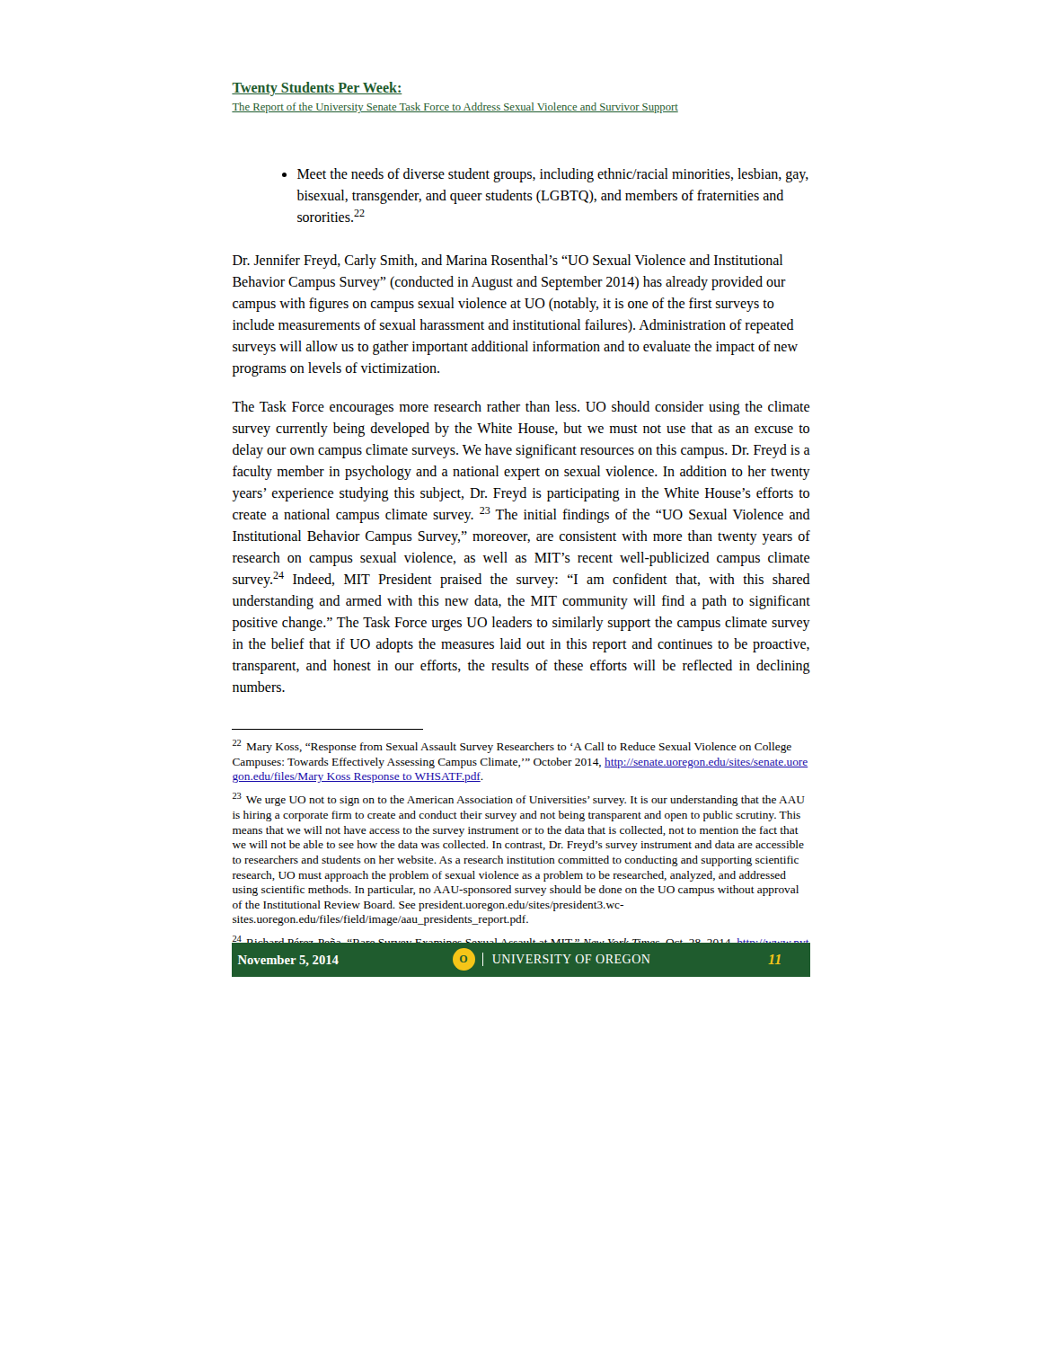Twenty Students Per Week:
The Report of the University Senate Task Force to Address Sexual Violence and Survivor Support
Meet the needs of diverse student groups, including ethnic/racial minorities, lesbian, gay, bisexual, transgender, and queer students (LGBTQ), and members of fraternities and sororities.22
Dr. Jennifer Freyd, Carly Smith, and Marina Rosenthal’s “UO Sexual Violence and Institutional Behavior Campus Survey” (conducted in August and September 2014) has already provided our campus with figures on campus sexual violence at UO (notably, it is one of the first surveys to include measurements of sexual harassment and institutional failures). Administration of repeated surveys will allow us to gather important additional information and to evaluate the impact of new programs on levels of victimization.
The Task Force encourages more research rather than less. UO should consider using the climate survey currently being developed by the White House, but we must not use that as an excuse to delay our own campus climate surveys. We have significant resources on this campus. Dr. Freyd is a faculty member in psychology and a national expert on sexual violence. In addition to her twenty years’ experience studying this subject, Dr. Freyd is participating in the White House’s efforts to create a national campus climate survey. 23 The initial findings of the “UO Sexual Violence and Institutional Behavior Campus Survey,” moreover, are consistent with more than twenty years of research on campus sexual violence, as well as MIT’s recent well-publicized campus climate survey.24 Indeed, MIT President praised the survey: “I am confident that, with this shared understanding and armed with this new data, the MIT community will find a path to significant positive change.” The Task Force urges UO leaders to similarly support the campus climate survey in the belief that if UO adopts the measures laid out in this report and continues to be proactive, transparent, and honest in our efforts, the results of these efforts will be reflected in declining numbers.
22 Mary Koss, “Response from Sexual Assault Survey Researchers to ‘A Call to Reduce Sexual Violence on College Campuses: Towards Effectively Assessing Campus Climate,’” October 2014, http://senate.uoregon.edu/sites/senate.uoregon.edu/files/Mary Koss Response to WHSATF.pdf.
23 We urge UO not to sign on to the American Association of Universities’ survey. It is our understanding that the AAU is hiring a corporate firm to create and conduct their survey and not being transparent and open to public scrutiny. This means that we will not have access to the survey instrument or to the data that is collected, not to mention the fact that we will not be able to see how the data was collected. In contrast, Dr. Freyd’s survey instrument and data are accessible to researchers and students on her website. As a research institution committed to conducting and supporting scientific research, UO must approach the problem of sexual violence as a problem to be researched, analyzed, and addressed using scientific methods. In particular, no AAU-sponsored survey should be done on the UO campus without approval of the Institutional Review Board. See president.uoregon.edu/sites/president3.wc-sites.uoregon.edu/files/field/image/aau_presidents_report.pdf.
24 Richard Pérez-Peña, “Rare Survey Examines Sexual Assault at MIT,” New York Times, Oct. 28, 2014, http://www.nytimes.com/2014/10/28/us/rare-survey-examines-sex-assault-at-mit-.html?_r=0.
| November 5, 2014 | O UNIVERSITY OF OREGON | 11 |